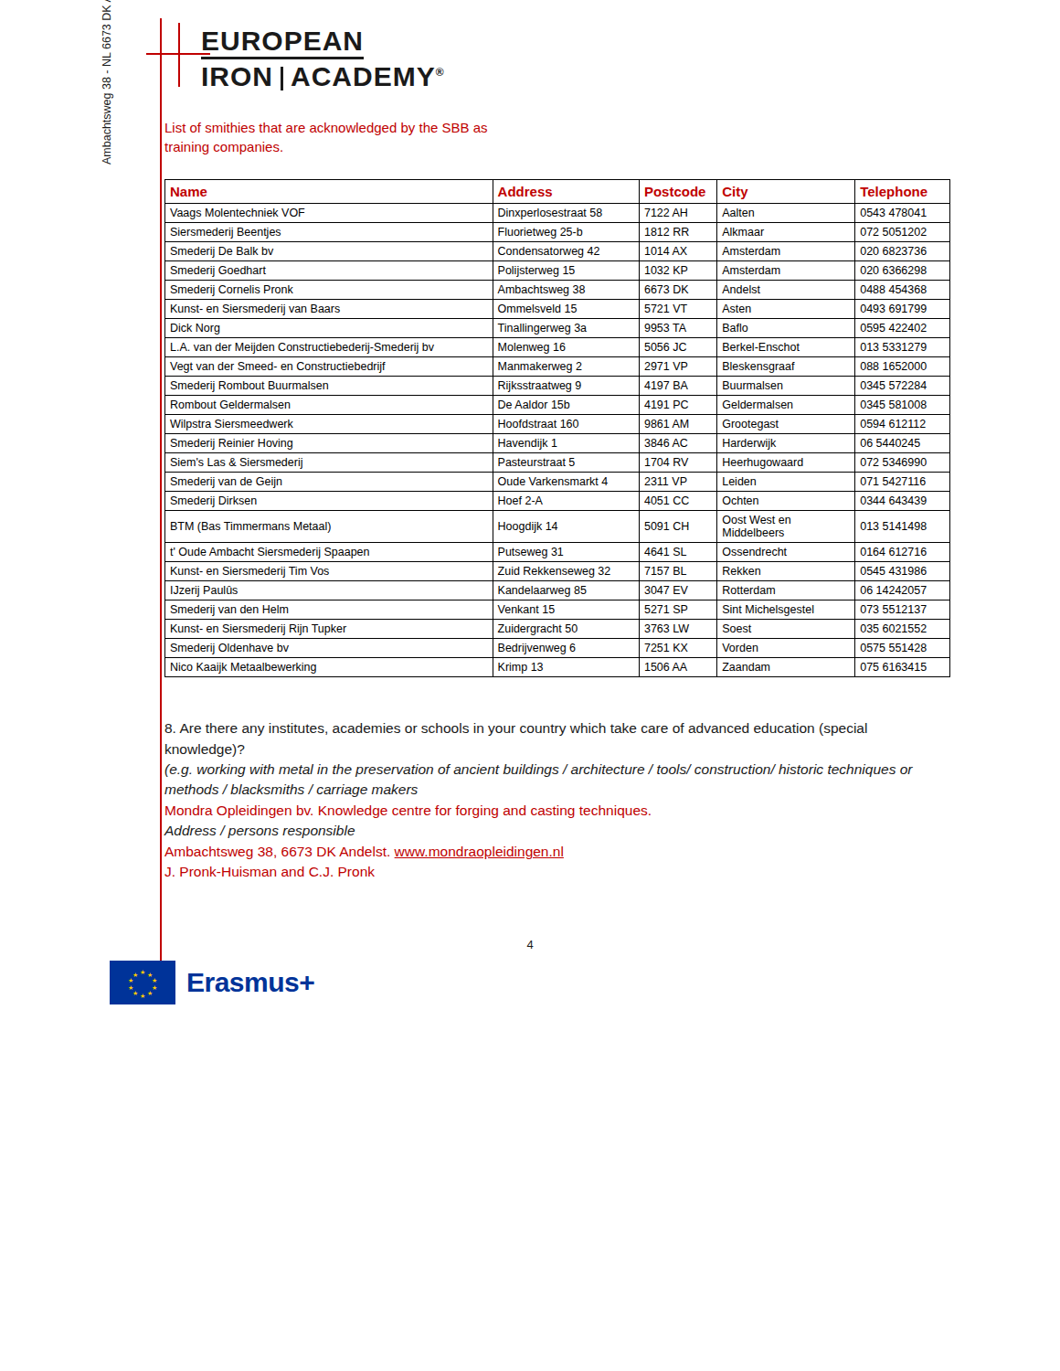Ambachtsweg 38 - NL 6673 DK Andelst - Tel. +31(0)488454368 - www.europeanironacademy.eu - coordinator@europeanironacademy.eu
EUROPEAN
IRON ACADEMY®
List of smithies that are acknowledged by the SBB as
training companies.
| Name | Address | Postcode | City | Telephone |
| --- | --- | --- | --- | --- |
| Vaags Molentechniek VOF | Dinxperlosestraat 58 | 7122 AH | Aalten | 0543 478041 |
| Siersmederij Beentjes | Fluorietweg 25-b | 1812 RR | Alkmaar | 072 5051202 |
| Smederij De Balk bv | Condensatorweg 42 | 1014 AX | Amsterdam | 020 6823736 |
| Smederij Goedhart | Polijsterweg 15 | 1032 KP | Amsterdam | 020 6366298 |
| Smederij Cornelis Pronk | Ambachtsweg 38 | 6673 DK | Andelst | 0488 454368 |
| Kunst- en Siersmederij van Baars | Ommelsveld 15 | 5721 VT | Asten | 0493 691799 |
| Dick Norg | Tinallingerweg 3a | 9953 TA | Baflo | 0595 422402 |
| L.A. van der Meijden Constructiebederij-Smederij bv | Molenweg 16 | 5056 JC | Berkel-Enschot | 013 5331279 |
| Vegt van der Smeed- en Constructiebedrijf | Manmakerweg 2 | 2971 VP | Bleskensgraaf | 088 1652000 |
| Smederij Rombout Buurmalsen | Rijksstraatweg 9 | 4197 BA | Buurmalsen | 0345 572284 |
| Rombout Geldermalsen | De Aaldor 15b | 4191 PC | Geldermalsen | 0345 581008 |
| Wilpstra Siersmeedwerk | Hoofdstraat 160 | 9861 AM | Grootegast | 0594 612112 |
| Smederij Reinier Hoving | Havendijk 1 | 3846 AC | Harderwijk | 06 5440245 |
| Siem's Las & Siersmederij | Pasteurstraat 5 | 1704 RV | Heerhugowaard | 072 5346990 |
| Smederij van de Geijn | Oude Varkensmarkt 4 | 2311 VP | Leiden | 071 5427116 |
| Smederij Dirksen | Hoef 2-A | 4051 CC | Ochten | 0344 643439 |
| BTM (Bas Timmermans Metaal) | Hoogdijk 14 | 5091 CH | Oost West en Middelbeers | 013 5141498 |
| t' Oude Ambacht Siersmederij Spaapen | Putseweg 31 | 4641 SL | Ossendrecht | 0164 612716 |
| Kunst- en Siersmederij Tim Vos | Zuid Rekkenseweg 32 | 7157 BL | Rekken | 0545 431986 |
| IJzerij Paulûs | Kandelaarweg 85 | 3047 EV | Rotterdam | 06 14242057 |
| Smederij van den Helm | Venkant 15 | 5271 SP | Sint Michelsgestel | 073 5512137 |
| Kunst- en Siersmederij Rijn Tupker | Zuidergracht 50 | 3763 LW | Soest | 035 6021552 |
| Smederij Oldenhave bv | Bedrijvenweg 6 | 7251 KX | Vorden | 0575 551428 |
| Nico Kaaijk Metaalbewerking | Krimp 13 | 1506 AA | Zaandam | 075 6163415 |
8. Are there any institutes, academies or schools in your country which take care of advanced education (special knowledge)?
(e.g. working with metal in the preservation of ancient buildings / architecture / tools/ construction/ historic techniques or methods / blacksmiths / carriage makers
Mondra Opleidingen bv. Knowledge centre for forging and casting techniques.
Address / persons responsible
Ambachtsweg 38, 6673 DK Andelst. www.mondraopleidingen.nl
J. Pronk-Huisman and C.J. Pronk
4
★ ★ ★ ★ ★ ★ ★ ★ ★ ★
Erasmus+